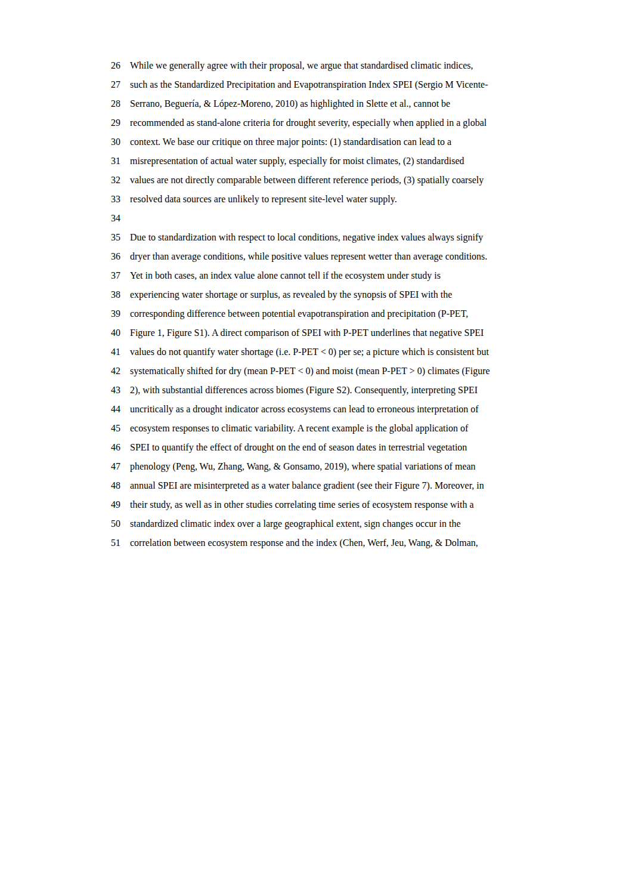While we generally agree with their proposal, we argue that standardised climatic indices,
such as the Standardized Precipitation and Evapotranspiration Index SPEI (Sergio M Vicente-
Serrano, Beguería, & López-Moreno, 2010) as highlighted in Slette et al., cannot be
recommended as stand-alone criteria for drought severity, especially when applied in a global
context. We base our critique on three major points: (1) standardisation can lead to a
misrepresentation of actual water supply, especially for moist climates, (2) standardised
values are not directly comparable between different reference periods, (3) spatially coarsely
resolved data sources are unlikely to represent site-level water supply.
Due to standardization with respect to local conditions, negative index values always signify
dryer than average conditions, while positive values represent wetter than average conditions.
Yet in both cases, an index value alone cannot tell if the ecosystem under study is
experiencing water shortage or surplus, as revealed by the synopsis of SPEI with the
corresponding difference between potential evapotranspiration and precipitation (P-PET,
Figure 1, Figure S1). A direct comparison of SPEI with P-PET underlines that negative SPEI
values do not quantify water shortage (i.e. P-PET < 0) per se; a picture which is consistent but
systematically shifted for dry (mean P-PET < 0) and moist (mean P-PET > 0) climates (Figure
2), with substantial differences across biomes (Figure S2). Consequently, interpreting SPEI
uncritically as a drought indicator across ecosystems can lead to erroneous interpretation of
ecosystem responses to climatic variability. A recent example is the global application of
SPEI to quantify the effect of drought on the end of season dates in terrestrial vegetation
phenology (Peng, Wu, Zhang, Wang, & Gonsamo, 2019), where spatial variations of mean
annual SPEI are misinterpreted as a water balance gradient (see their Figure 7). Moreover, in
their study, as well as in other studies correlating time series of ecosystem response with a
standardized climatic index over a large geographical extent, sign changes occur in the
correlation between ecosystem response and the index (Chen, Werf, Jeu, Wang, & Dolman,